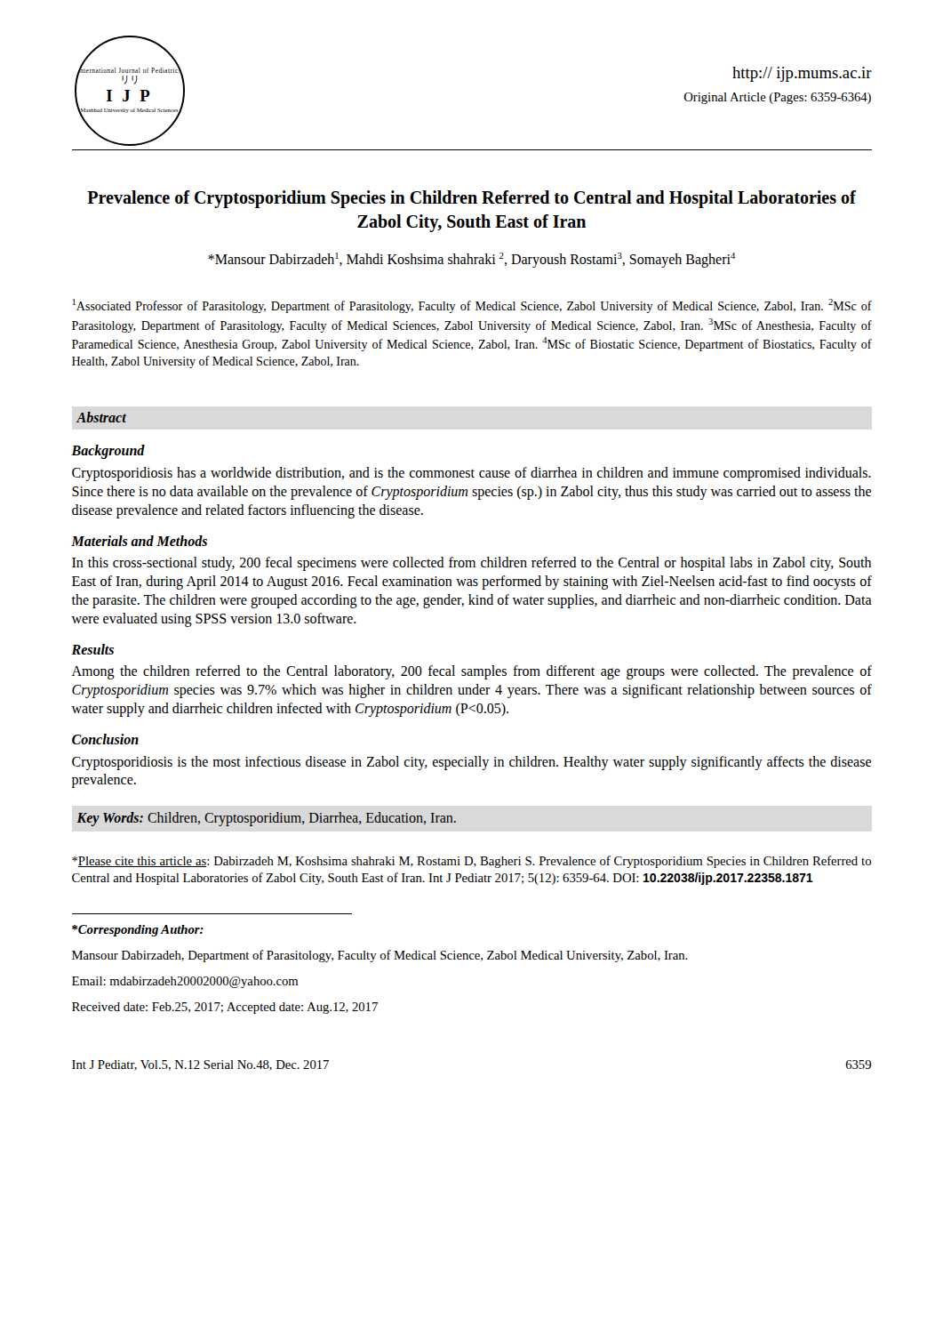International Journal of Pediatrics
リリ
I J P
Mashhad University of Medical Sciences
http:// ijp.mums.ac.ir
Original Article (Pages: 6359-6364)
Prevalence of Cryptosporidium Species in Children Referred to Central and Hospital Laboratories of Zabol City, South East of Iran
*Mansour Dabirzadeh1, Mahdi Koshsima shahraki 2, Daryoush Rostami3, Somayeh Bagheri4
1Associated Professor of Parasitology, Department of Parasitology, Faculty of Medical Science, Zabol University of Medical Science, Zabol, Iran. 2MSc of Parasitology, Department of Parasitology, Faculty of Medical Sciences, Zabol University of Medical Science, Zabol, Iran. 3MSc of Anesthesia, Faculty of Paramedical Science, Anesthesia Group, Zabol University of Medical Science, Zabol, Iran. 4MSc of Biostatic Science, Department of Biostatics, Faculty of Health, Zabol University of Medical Science, Zabol, Iran.
Abstract
Background
Cryptosporidiosis has a worldwide distribution, and is the commonest cause of diarrhea in children and immune compromised individuals. Since there is no data available on the prevalence of Cryptosporidium species (sp.) in Zabol city, thus this study was carried out to assess the disease prevalence and related factors influencing the disease.
Materials and Methods
In this cross-sectional study, 200 fecal specimens were collected from children referred to the Central or hospital labs in Zabol city, South East of Iran, during April 2014 to August 2016. Fecal examination was performed by staining with Ziel-Neelsen acid-fast to find oocysts of the parasite. The children were grouped according to the age, gender, kind of water supplies, and diarrheic and non-diarrheic condition. Data were evaluated using SPSS version 13.0 software.
Results
Among the children referred to the Central laboratory, 200 fecal samples from different age groups were collected. The prevalence of Cryptosporidium species was 9.7% which was higher in children under 4 years. There was a significant relationship between sources of water supply and diarrheic children infected with Cryptosporidium (P<0.05).
Conclusion
Cryptosporidiosis is the most infectious disease in Zabol city, especially in children. Healthy water supply significantly affects the disease prevalence.
Key Words: Children, Cryptosporidium, Diarrhea, Education, Iran.
*Please cite this article as: Dabirzadeh M, Koshsima shahraki M, Rostami D, Bagheri S. Prevalence of Cryptosporidium Species in Children Referred to Central and Hospital Laboratories of Zabol City, South East of Iran. Int J Pediatr 2017; 5(12): 6359-64. DOI: 10.22038/ijp.2017.22358.1871
*Corresponding Author:
Mansour Dabirzadeh, Department of Parasitology, Faculty of Medical Science, Zabol Medical University, Zabol, Iran.
Email: mdabirzadeh20002000@yahoo.com
Received date: Feb.25, 2017; Accepted date: Aug.12, 2017
Int J Pediatr, Vol.5, N.12 Serial No.48, Dec. 2017 6359